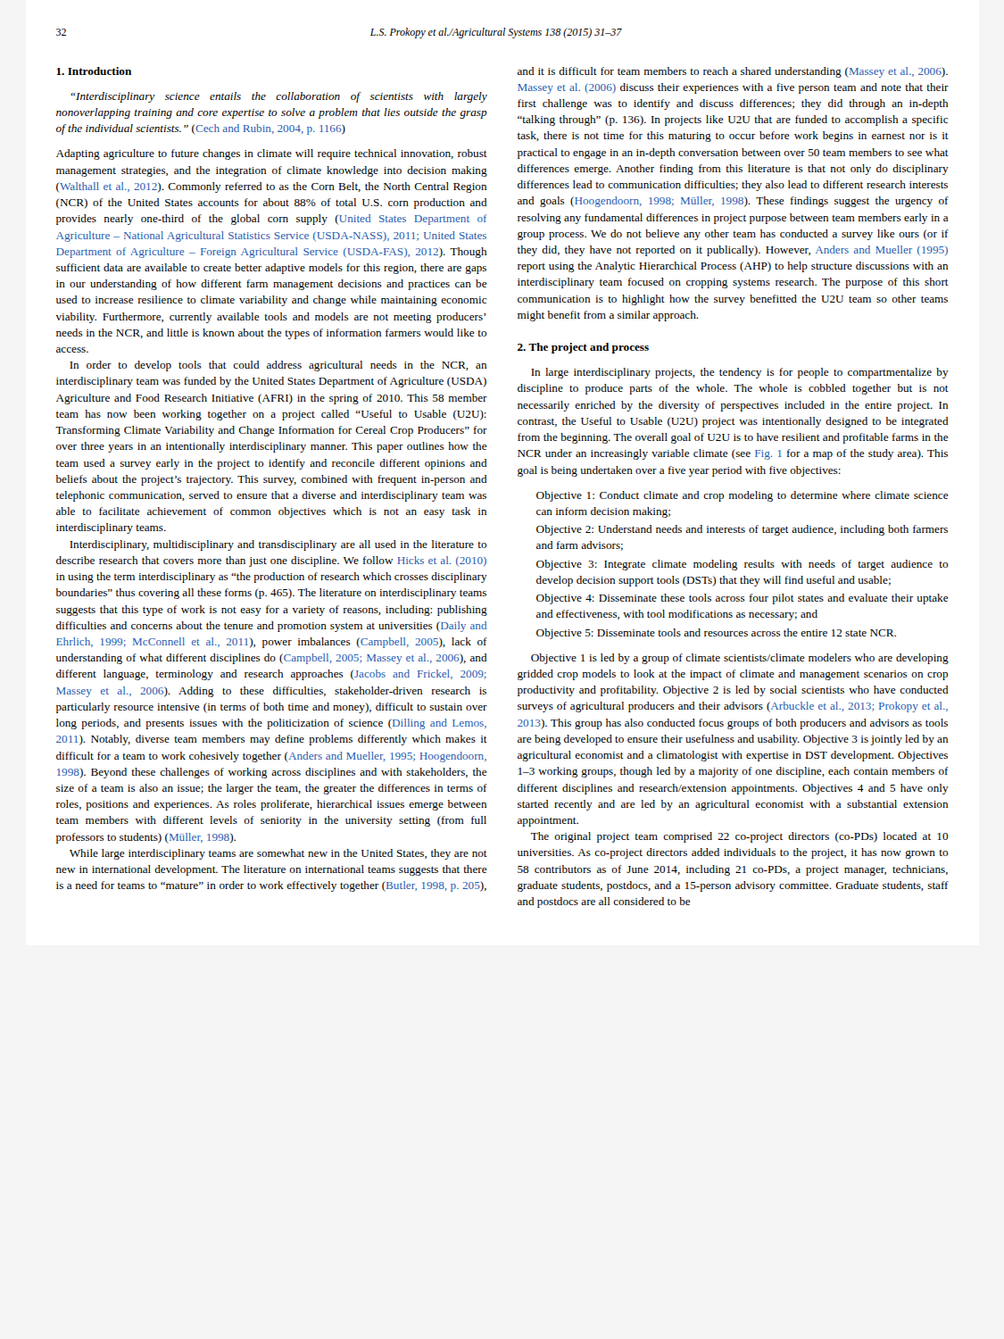32 L.S. Prokopy et al./Agricultural Systems 138 (2015) 31–37
1. Introduction
“Interdisciplinary science entails the collaboration of scientists with largely nonoverlapping training and core expertise to solve a problem that lies outside the grasp of the individual scientists.” (Cech and Rubin, 2004, p. 1166)
Adapting agriculture to future changes in climate will require technical innovation, robust management strategies, and the integration of climate knowledge into decision making (Walthall et al., 2012). Commonly referred to as the Corn Belt, the North Central Region (NCR) of the United States accounts for about 88% of total U.S. corn production and provides nearly one-third of the global corn supply (United States Department of Agriculture – National Agricultural Statistics Service (USDA-NASS), 2011; United States Department of Agriculture – Foreign Agricultural Service (USDA-FAS), 2012). Though sufficient data are available to create better adaptive models for this region, there are gaps in our understanding of how different farm management decisions and practices can be used to increase resilience to climate variability and change while maintaining economic viability. Furthermore, currently available tools and models are not meeting producers’ needs in the NCR, and little is known about the types of information farmers would like to access.
In order to develop tools that could address agricultural needs in the NCR, an interdisciplinary team was funded by the United States Department of Agriculture (USDA) Agriculture and Food Research Initiative (AFRI) in the spring of 2010. This 58 member team has now been working together on a project called “Useful to Usable (U2U): Transforming Climate Variability and Change Information for Cereal Crop Producers” for over three years in an intentionally interdisciplinary manner. This paper outlines how the team used a survey early in the project to identify and reconcile different opinions and beliefs about the project’s trajectory. This survey, combined with frequent in-person and telephonic communication, served to ensure that a diverse and interdisciplinary team was able to facilitate achievement of common objectives which is not an easy task in interdisciplinary teams.
Interdisciplinary, multidisciplinary and transdisciplinary are all used in the literature to describe research that covers more than just one discipline. We follow Hicks et al. (2010) in using the term interdisciplinary as “the production of research which crosses disciplinary boundaries” thus covering all these forms (p. 465). The literature on interdisciplinary teams suggests that this type of work is not easy for a variety of reasons, including: publishing difficulties and concerns about the tenure and promotion system at universities (Daily and Ehrlich, 1999; McConnell et al., 2011), power imbalances (Campbell, 2005), lack of understanding of what different disciplines do (Campbell, 2005; Massey et al., 2006), and different language, terminology and research approaches (Jacobs and Frickel, 2009; Massey et al., 2006). Adding to these difficulties, stakeholder-driven research is particularly resource intensive (in terms of both time and money), difficult to sustain over long periods, and presents issues with the politicization of science (Dilling and Lemos, 2011). Notably, diverse team members may define problems differently which makes it difficult for a team to work cohesively together (Anders and Mueller, 1995; Hoogendoorn, 1998). Beyond these challenges of working across disciplines and with stakeholders, the size of a team is also an issue; the larger the team, the greater the differences in terms of roles, positions and experiences. As roles proliferate, hierarchical issues emerge between team members with different levels of seniority in the university setting (from full professors to students) (Müller, 1998).
While large interdisciplinary teams are somewhat new in the United States, they are not new in international development. The literature on international teams suggests that there is a need for teams to “mature” in order to work effectively together (Butler, 1998, p. 205), and it is difficult for team members to reach a shared understanding (Massey et al., 2006). Massey et al. (2006) discuss their experiences with a five person team and note that their first challenge was to identify and discuss differences; they did through an in-depth “talking through” (p. 136). In projects like U2U that are funded to accomplish a specific task, there is not time for this maturing to occur before work begins in earnest nor is it practical to engage in an in-depth conversation between over 50 team members to see what differences emerge. Another finding from this literature is that not only do disciplinary differences lead to communication difficulties; they also lead to different research interests and goals (Hoogendoorn, 1998; Müller, 1998). These findings suggest the urgency of resolving any fundamental differences in project purpose between team members early in a group process. We do not believe any other team has conducted a survey like ours (or if they did, they have not reported on it publically). However, Anders and Mueller (1995) report using the Analytic Hierarchical Process (AHP) to help structure discussions with an interdisciplinary team focused on cropping systems research. The purpose of this short communication is to highlight how the survey benefitted the U2U team so other teams might benefit from a similar approach.
2. The project and process
In large interdisciplinary projects, the tendency is for people to compartmentalize by discipline to produce parts of the whole. The whole is cobbled together but is not necessarily enriched by the diversity of perspectives included in the entire project. In contrast, the Useful to Usable (U2U) project was intentionally designed to be integrated from the beginning. The overall goal of U2U is to have resilient and profitable farms in the NCR under an increasingly variable climate (see Fig. 1 for a map of the study area). This goal is being undertaken over a five year period with five objectives:
Objective 1: Conduct climate and crop modeling to determine where climate science can inform decision making;
Objective 2: Understand needs and interests of target audience, including both farmers and farm advisors;
Objective 3: Integrate climate modeling results with needs of target audience to develop decision support tools (DSTs) that they will find useful and usable;
Objective 4: Disseminate these tools across four pilot states and evaluate their uptake and effectiveness, with tool modifications as necessary; and
Objective 5: Disseminate tools and resources across the entire 12 state NCR.
Objective 1 is led by a group of climate scientists/climate modelers who are developing gridded crop models to look at the impact of climate and management scenarios on crop productivity and profitability. Objective 2 is led by social scientists who have conducted surveys of agricultural producers and their advisors (Arbuckle et al., 2013; Prokopy et al., 2013). This group has also conducted focus groups of both producers and advisors as tools are being developed to ensure their usefulness and usability. Objective 3 is jointly led by an agricultural economist and a climatologist with expertise in DST development. Objectives 1–3 working groups, though led by a majority of one discipline, each contain members of different disciplines and research/extension appointments. Objectives 4 and 5 have only started recently and are led by an agricultural economist with a substantial extension appointment.
The original project team comprised 22 co-project directors (co-PDs) located at 10 universities. As co-project directors added individuals to the project, it has now grown to 58 contributors as of June 2014, including 21 co-PDs, a project manager, technicians, graduate students, postdocs, and a 15-person advisory committee. Graduate students, staff and postdocs are all considered to be